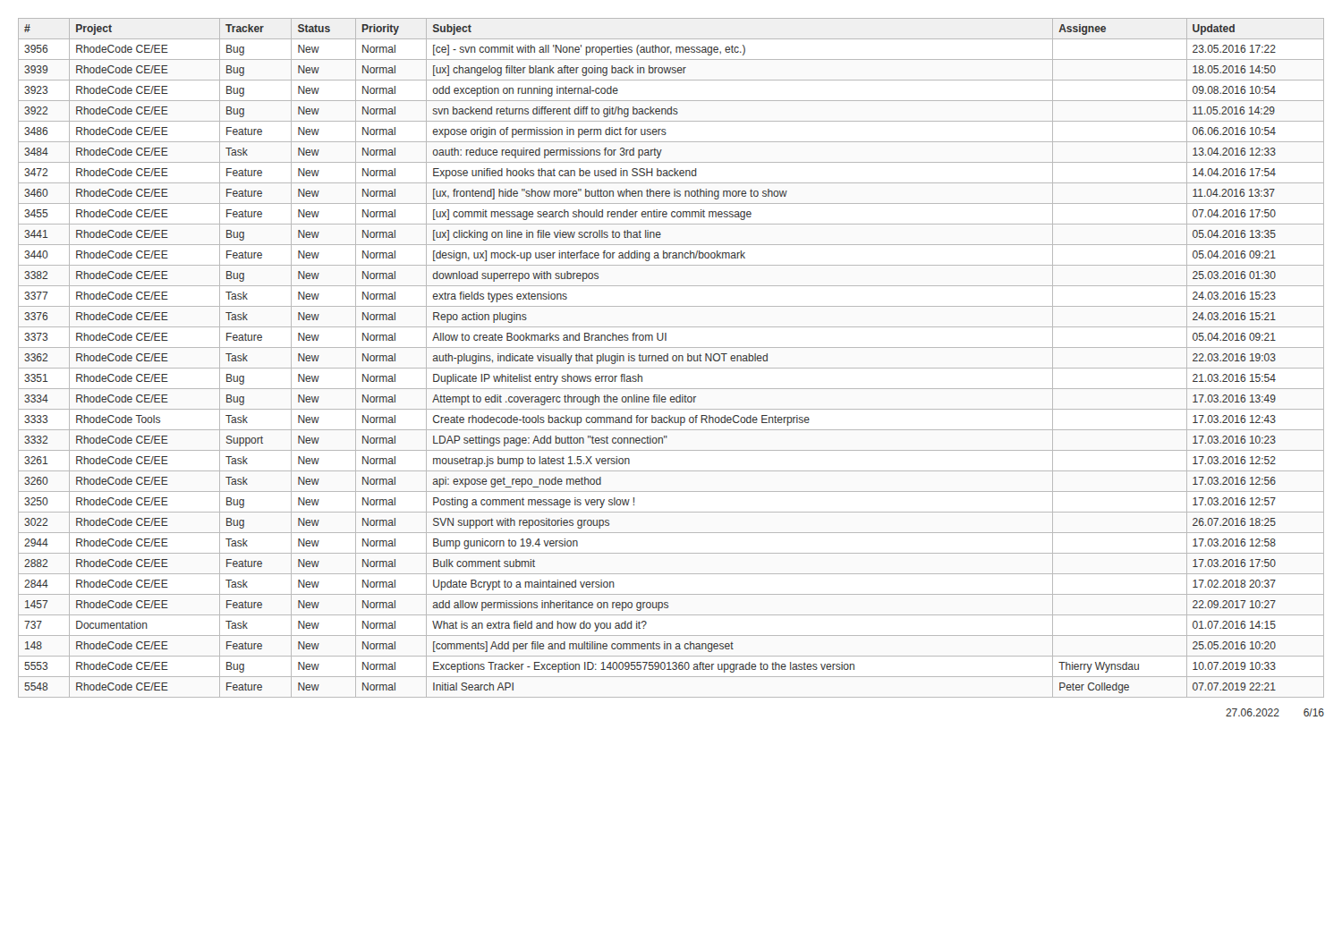| # | Project | Tracker | Status | Priority | Subject | Assignee | Updated |
| --- | --- | --- | --- | --- | --- | --- | --- |
| 3956 | RhodeCode CE/EE | Bug | New | Normal | [ce] - svn commit with all 'None' properties (author, message, etc.) | | 23.05.2016 17:22 |
| 3939 | RhodeCode CE/EE | Bug | New | Normal | [ux] changelog filter blank after going back in browser | | 18.05.2016 14:50 |
| 3923 | RhodeCode CE/EE | Bug | New | Normal | odd exception on running internal-code | | 09.08.2016 10:54 |
| 3922 | RhodeCode CE/EE | Bug | New | Normal | svn backend returns different diff to git/hg backends | | 11.05.2016 14:29 |
| 3486 | RhodeCode CE/EE | Feature | New | Normal | expose origin of permission in perm dict for users | | 06.06.2016 10:54 |
| 3484 | RhodeCode CE/EE | Task | New | Normal | oauth: reduce required permissions for 3rd party | | 13.04.2016 12:33 |
| 3472 | RhodeCode CE/EE | Feature | New | Normal | Expose unified hooks that can be used in SSH backend | | 14.04.2016 17:54 |
| 3460 | RhodeCode CE/EE | Feature | New | Normal | [ux, frontend] hide "show more" button when there is nothing more to show | | 11.04.2016 13:37 |
| 3455 | RhodeCode CE/EE | Feature | New | Normal | [ux] commit message search should render entire commit message | | 07.04.2016 17:50 |
| 3441 | RhodeCode CE/EE | Bug | New | Normal | [ux] clicking on line in file view scrolls to that line | | 05.04.2016 13:35 |
| 3440 | RhodeCode CE/EE | Feature | New | Normal | [design, ux] mock-up user interface for adding a branch/bookmark | | 05.04.2016 09:21 |
| 3382 | RhodeCode CE/EE | Bug | New | Normal | download superrepo with subrepos | | 25.03.2016 01:30 |
| 3377 | RhodeCode CE/EE | Task | New | Normal | extra fields types extensions | | 24.03.2016 15:23 |
| 3376 | RhodeCode CE/EE | Task | New | Normal | Repo action plugins | | 24.03.2016 15:21 |
| 3373 | RhodeCode CE/EE | Feature | New | Normal | Allow to create Bookmarks and Branches from UI | | 05.04.2016 09:21 |
| 3362 | RhodeCode CE/EE | Task | New | Normal | auth-plugins, indicate visually that plugin is turned on but NOT enabled | | 22.03.2016 19:03 |
| 3351 | RhodeCode CE/EE | Bug | New | Normal | Duplicate IP whitelist entry shows error flash | | 21.03.2016 15:54 |
| 3334 | RhodeCode CE/EE | Bug | New | Normal | Attempt to edit .coveragerc through the online file editor | | 17.03.2016 13:49 |
| 3333 | RhodeCode Tools | Task | New | Normal | Create rhodecode-tools backup command for backup of RhodeCode Enterprise | | 17.03.2016 12:43 |
| 3332 | RhodeCode CE/EE | Support | New | Normal | LDAP settings page: Add button "test connection" | | 17.03.2016 10:23 |
| 3261 | RhodeCode CE/EE | Task | New | Normal | mousetrap.js bump to latest 1.5.X version | | 17.03.2016 12:52 |
| 3260 | RhodeCode CE/EE | Task | New | Normal | api: expose get_repo_node method | | 17.03.2016 12:56 |
| 3250 | RhodeCode CE/EE | Bug | New | Normal | Posting a comment message is very slow ! | | 17.03.2016 12:57 |
| 3022 | RhodeCode CE/EE | Bug | New | Normal | SVN support with repositories groups | | 26.07.2016 18:25 |
| 2944 | RhodeCode CE/EE | Task | New | Normal | Bump gunicorn to 19.4 version | | 17.03.2016 12:58 |
| 2882 | RhodeCode CE/EE | Feature | New | Normal | Bulk comment submit | | 17.03.2016 17:50 |
| 2844 | RhodeCode CE/EE | Task | New | Normal | Update Bcrypt to a maintained version | | 17.02.2018 20:37 |
| 1457 | RhodeCode CE/EE | Feature | New | Normal | add allow permissions inheritance on repo groups | | 22.09.2017 10:27 |
| 737 | Documentation | Task | New | Normal | What is an extra field and how do you add it? | | 01.07.2016 14:15 |
| 148 | RhodeCode CE/EE | Feature | New | Normal | [comments] Add per file and multiline comments in a changeset | | 25.05.2016 10:20 |
| 5553 | RhodeCode CE/EE | Bug | New | Normal | Exceptions Tracker - Exception ID: 140095575901360 after upgrade to the lastes version | Thierry Wynsdau | 10.07.2019 10:33 |
| 5548 | RhodeCode CE/EE | Feature | New | Normal | Initial Search API | Peter Colledge | 07.07.2019 22:21 |
27.06.2022 6/16